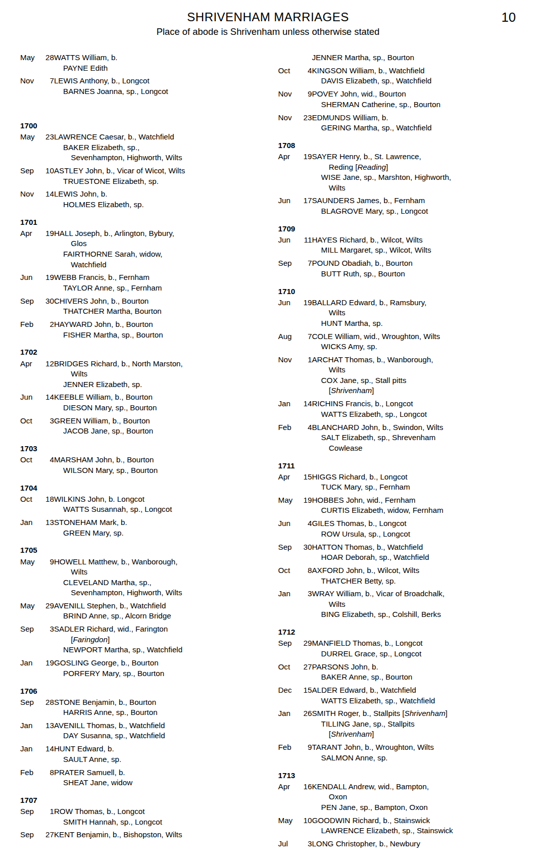10
SHRIVENHAM MARRIAGES
Place of abode is Shrivenham unless otherwise stated
| May | 28 | WATTS William, b. PAYNE Edith |
| Nov | 7 | LEWIS Anthony, b., Longcot BARNES Joanna, sp., Longcot |
1700
| May | 23 | LAWRENCE Caesar, b., Watchfield BAKER Elizabeth, sp., Sevenhampton, Highworth, Wilts |
| Sep | 10 | ASTLEY John, b., Vicar of Wicot, Wilts TRUESTONE Elizabeth, sp. |
| Nov | 14 | LEWIS John, b. HOLMES Elizabeth, sp. |
1701
| Apr | 19 | HALL Joseph, b., Arlington, Bybury, Glos FAIRTHORNE Sarah, widow, Watchfield |
| Jun | 19 | WEBB Francis, b., Fernham TAYLOR Anne, sp., Fernham |
| Sep | 30 | CHIVERS John, b., Bourton THATCHER Martha, Bourton |
| Feb | 2 | HAYWARD John, b., Bourton FISHER Martha, sp., Bourton |
1702
| Apr | 12 | BRIDGES Richard, b., North Marston, Wilts JENNER Elizabeth, sp. |
| Jun | 14 | KEEBLE William, b., Bourton DIESON Mary, sp., Bourton |
| Oct | 3 | GREEN William, b., Bourton JACOB Jane, sp., Bourton |
1703
| Oct | 4 | MARSHAM John, b., Bourton WILSON Mary, sp., Bourton |
1704
| Oct | 18 | WILKINS John, b. Longcot WATTS Susannah, sp., Longcot |
| Jan | 13 | STONEHAM Mark, b. GREEN Mary, sp. |
1705
| May | 9 | HOWELL Matthew, b., Wanborough, Wilts CLEVELAND Martha, sp., Sevenhampton, Highworth, Wilts |
| May | 29 | AVENILL Stephen, b., Watchfield BRIND Anne, sp., Alcorn Bridge |
| Sep | 3 | SADLER Richard, wid., Farington [ Faringdon ] NEWPORT Martha, sp., Watchfield |
| Jan | 19 | GOSLING George, b., Bourton PORFERY Mary, sp., Bourton |
1706
| Sep | 28 | STONE Benjamin, b., Bourton HARRIS Anne, sp., Bourton |
| Jan | 13 | AVENILL Thomas, b., Watchfield DAY Susanna, sp., Watchfield |
| Jan | 14 | HUNT Edward, b. SAULT Anne, sp. |
| Feb | 8 | PRATER Samuell, b. SHEAT Jane, widow |
1707
| Sep | 1 | ROW Thomas, b., Longcot SMITH Hannah, sp., Longcot |
| Sep | 27 | KENT Benjamin, b., Bishopston, Wilts |
| | | JENNER Martha, sp., Bourton |
| Oct | 4 | KINGSON William, b., Watchfield DAVIS Elizabeth, sp., Watchfield |
| Nov | 9 | POVEY John, wid., Bourton SHERMAN Catherine, sp., Bourton |
| Nov | 23 | EDMUNDS William, b. GERING Martha, sp., Watchfield |
1708
| Apr | 19 | SAYER Henry, b., St. Lawrence, Reding [ Reading ] WISE Jane, sp., Marshton, Highworth, Wilts |
| Jun | 17 | SAUNDERS James, b., Fernham BLAGROVE Mary, sp., Longcot |
1709
| Jun | 11 | HAYES Richard, b., Wilcot, Wilts MILL Margaret, sp., Wilcot, Wilts |
| Sep | 7 | POUND Obadiah, b., Bourton BUTT Ruth, sp., Bourton |
1710
| Jun | 19 | BALLARD Edward, b., Ramsbury, Wilts HUNT Martha, sp. |
| Aug | 7 | COLE William, wid., Wroughton, Wilts WICKS Amy, sp. |
| Nov | 1 | ARCHAT Thomas, b., Wanborough, Wilts COX Jane, sp., Stall pitts [ Shrivenham ] |
| Jan | 14 | RICHINS Francis, b., Longcot WATTS Elizabeth, sp., Longcot |
| Feb | 4 | BLANCHARD John, b., Swindon, Wilts SALT Elizabeth, sp., Shrevenham Cowlease |
1711
| Apr | 15 | HIGGS Richard, b., Longcot TUCK Mary, sp., Fernham |
| May | 19 | HOBBES John, wid., Fernham CURTIS Elizabeth, widow, Fernham |
| Jun | 4 | GILES Thomas, b., Longcot ROW Ursula, sp., Longcot |
| Sep | 30 | HATTON Thomas, b., Watchfield HOAR Deborah, sp., Watchfield |
| Oct | 8 | AXFORD John, b., Wilcot, Wilts THATCHER Betty, sp. |
| Jan | 3 | WRAY William, b., Vicar of Broadchalk, Wilts BING Elizabeth, sp., Colshill, Berks |
1712
| Sep | 29 | MANFIELD Thomas, b., Longcot DURREL Grace, sp., Longcot |
| Oct | 27 | PARSONS John, b. BAKER Anne, sp., Bourton |
| Dec | 15 | ALDER Edward, b., Watchfield WATTS Elizabeth, sp., Watchfield |
| Jan | 26 | SMITH Roger, b., Stallpits [ Shrivenham ] TILLING Jane, sp., Stallpits [ Shrivenham ] |
| Feb | 9 | TARANT John, b., Wroughton, Wilts SALMON Anne, sp. |
1713
| Apr | 16 | KENDALL Andrew, wid., Bampton, Oxon PEN Jane, sp., Bampton, Oxon |
| May | 10 | GOODWIN Richard, b., Stainswick LAWRENCE Elizabeth, sp., Stainswick |
| Jul | 3 | LONG Christopher, b., Newbury |